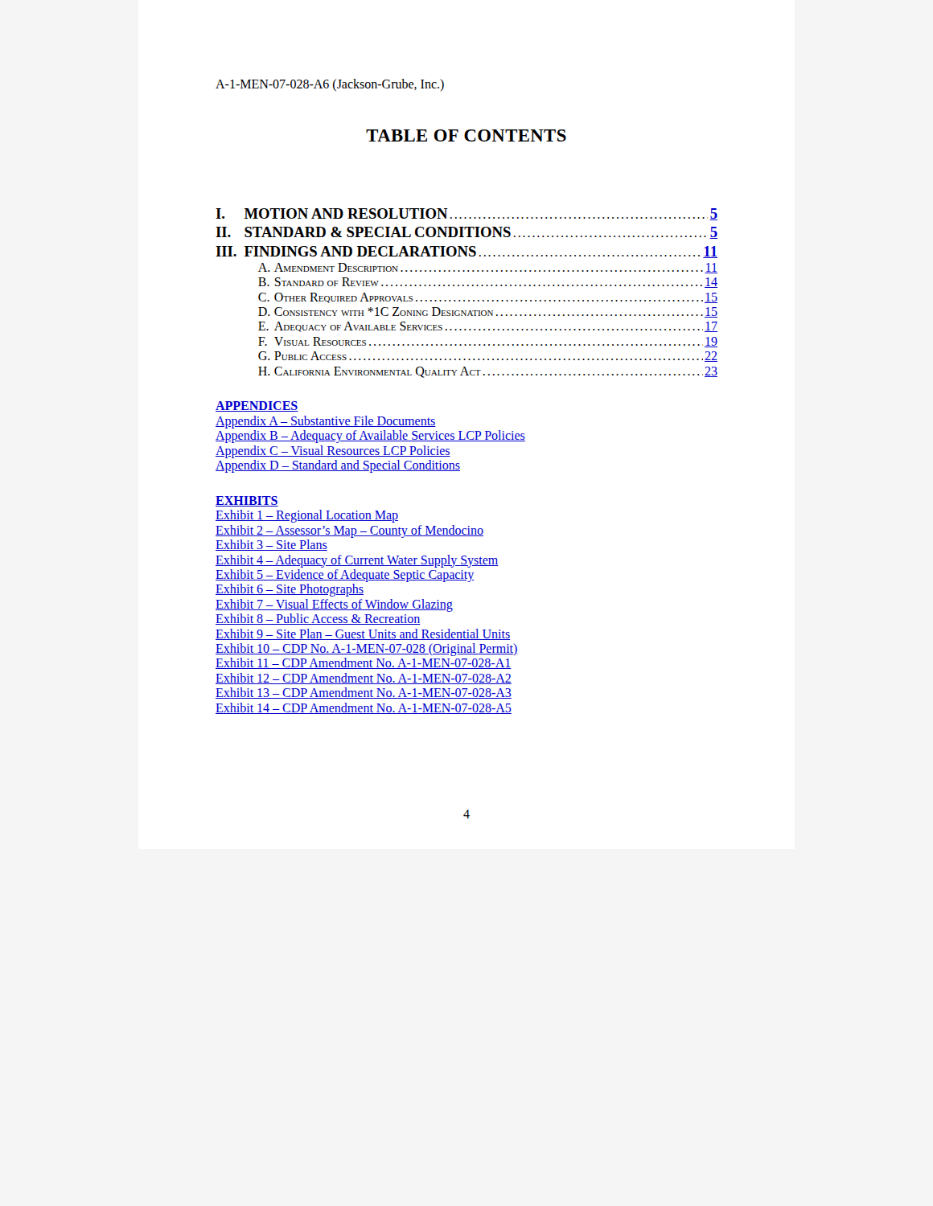A-1-MEN-07-028-A6 (Jackson-Grube, Inc.)
TABLE OF CONTENTS
I. MOTION AND RESOLUTION .................................................................................................................................. 5
II. STANDARD & SPECIAL CONDITIONS .................................................................................................................................. 5
III. FINDINGS AND DECLARATIONS .................................................................................................................................. 11
A. Amendment Description .................................................................................................................................. 11
B. Standard of Review .................................................................................................................................. 14
C. Other Required Approvals .................................................................................................................................. 15
D. Consistency with *1C Zoning Designation .................................................................................................................................. 15
E. Adequacy of Available Services .................................................................................................................................. 17
F. Visual Resources .................................................................................................................................. 19
G. Public Access .................................................................................................................................. 22
H. California Environmental Quality Act .................................................................................................................................. 23
APPENDICES
Appendix A – Substantive File Documents
Appendix B – Adequacy of Available Services LCP Policies
Appendix C – Visual Resources LCP Policies
Appendix D – Standard and Special Conditions
EXHIBITS
Exhibit 1 – Regional Location Map
Exhibit 2 – Assessor’s Map – County of Mendocino
Exhibit 3 – Site Plans
Exhibit 4 – Adequacy of Current Water Supply System
Exhibit 5 – Evidence of Adequate Septic Capacity
Exhibit 6 – Site Photographs
Exhibit 7 – Visual Effects of Window Glazing
Exhibit 8 – Public Access & Recreation
Exhibit 9 – Site Plan – Guest Units and Residential Units
Exhibit 10 – CDP No. A-1-MEN-07-028 (Original Permit)
Exhibit 11 – CDP Amendment No. A-1-MEN-07-028-A1
Exhibit 12 – CDP Amendment No. A-1-MEN-07-028-A2
Exhibit 13 – CDP Amendment No. A-1-MEN-07-028-A3
Exhibit 14 – CDP Amendment No. A-1-MEN-07-028-A5
4